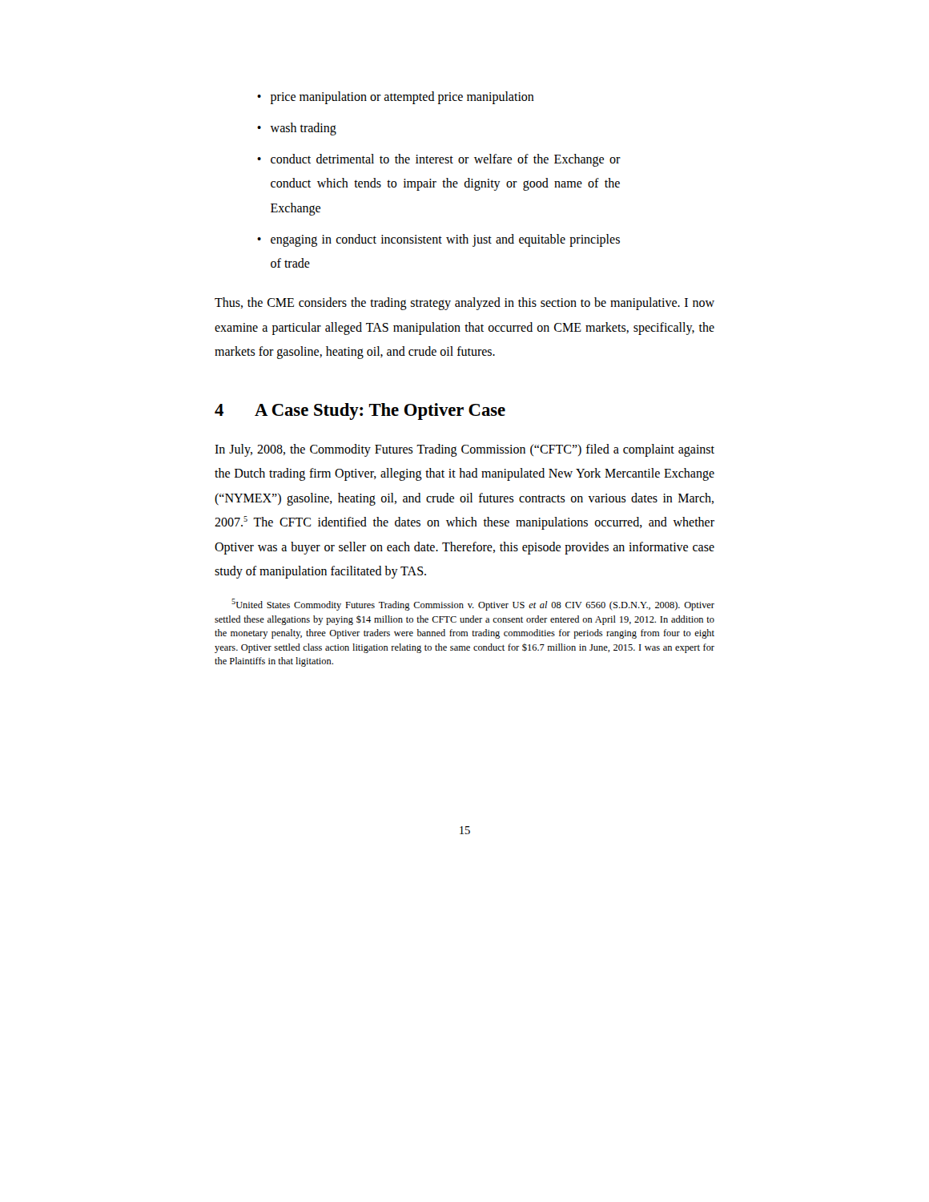price manipulation or attempted price manipulation
wash trading
conduct detrimental to the interest or welfare of the Exchange or conduct which tends to impair the dignity or good name of the Exchange
engaging in conduct inconsistent with just and equitable principles of trade
Thus, the CME considers the trading strategy analyzed in this section to be manipulative. I now examine a particular alleged TAS manipulation that occurred on CME markets, specifically, the markets for gasoline, heating oil, and crude oil futures.
4 A Case Study: The Optiver Case
In July, 2008, the Commodity Futures Trading Commission (“CFTC”) filed a complaint against the Dutch trading firm Optiver, alleging that it had manipulated New York Mercantile Exchange (“NYMEX”) gasoline, heating oil, and crude oil futures contracts on various dates in March, 2007.5 The CFTC identified the dates on which these manipulations occurred, and whether Optiver was a buyer or seller on each date. Therefore, this episode provides an informative case study of manipulation facilitated by TAS.
5 United States Commodity Futures Trading Commission v. Optiver US et al 08 CIV 6560 (S.D.N.Y., 2008). Optiver settled these allegations by paying $14 million to the CFTC under a consent order entered on April 19, 2012. In addition to the monetary penalty, three Optiver traders were banned from trading commodities for periods ranging from four to eight years. Optiver settled class action litigation relating to the same conduct for $16.7 million in June, 2015. I was an expert for the Plaintiffs in that ligitation.
15